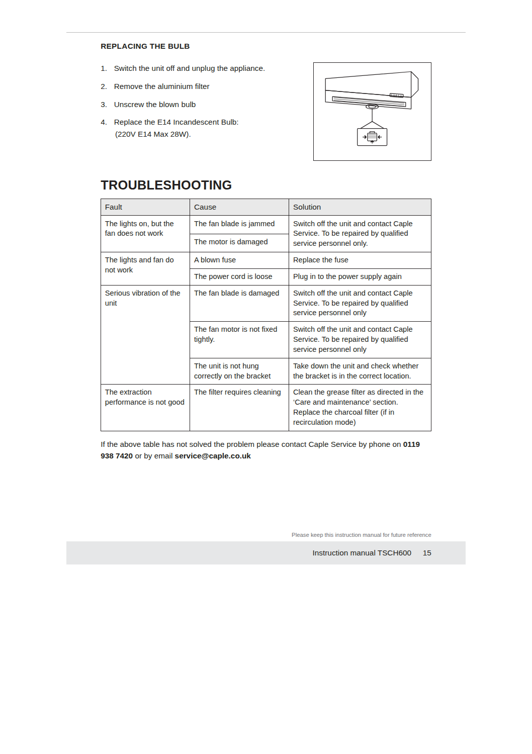Replacing the bulb
Switch the unit off and unplug the appliance.
Remove the aluminium filter
Unscrew the blown bulb
Replace the E14 Incandescent Bulb:(220V E14 Max 28W).
Troubleshooting
| Fault | Cause | Solution |
| --- | --- | --- |
| The lights on, but the fan does not work | The fan blade is jammed | Switch off the unit and contact Caple Service. To be repaired by qualified service personnel only. |
| The motor is damaged |
| The lights and fan do not work | A blown fuse | Replace the fuse |
| The power cord is loose | Plug in to the power supply again |
| Serious vibration of the unit | The fan blade is damaged | Switch off the unit and contact Caple Service. To be repaired by qualified service personnel only |
| The fan motor is not fixed tightly. | Switch off the unit and contact Caple Service. To be repaired by qualified service personnel only |
| The unit is not hung correctly on the bracket | Take down the unit and check whether the bracket is in the correct location. |
| The extraction performance is not good | The filter requires cleaning | Clean the grease filter as directed in the ‘Care and maintenance’ section. Replace the charcoal filter (if in recirculation mode) |
If the above table has not solved the problem please contact Caple Service by phone on 0119 938 7420 or by email service@caple.co.uk
Please keep this instruction manual for future reference
Instruction manual TSCH600 15